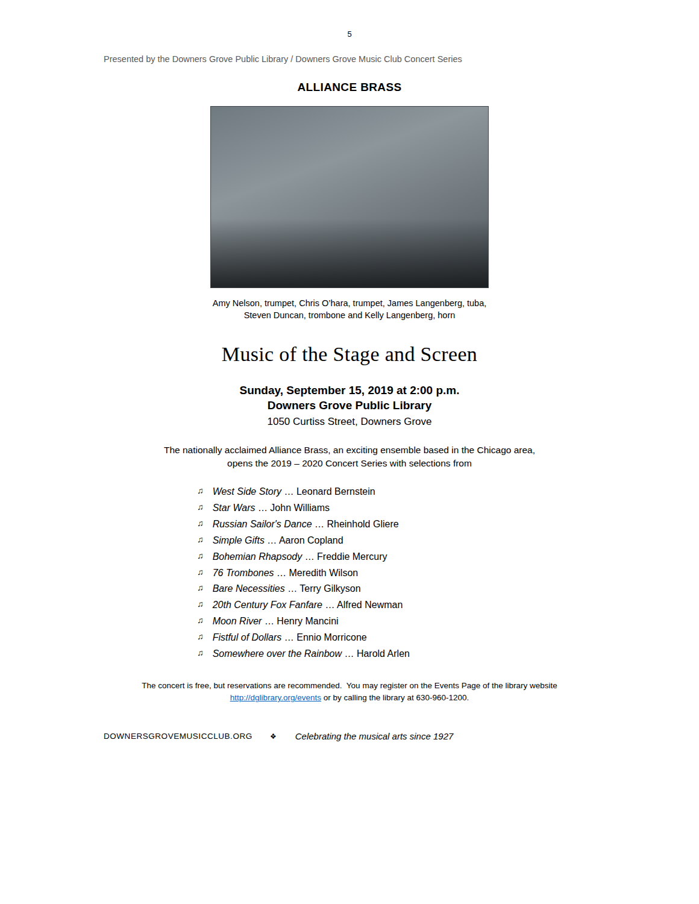5
Presented by the Downers Grove Public Library / Downers Grove Music Club Concert Series
ALLIANCE BRASS
Amy Nelson, trumpet, Chris O’hara, trumpet, James Langenberg, tuba,
Steven Duncan, trombone and Kelly Langenberg, horn
Music of the Stage and Screen
Sunday, September 15, 2019 at 2:00 p.m.
Downers Grove Public Library
1050 Curtiss Street, Downers Grove
The nationally acclaimed Alliance Brass, an exciting ensemble based in the Chicago area,
opens the 2019 – 2020 Concert Series with selections from
West Side Story … Leonard Bernstein
Star Wars … John Williams
Russian Sailor's Dance … Rheinhold Gliere
Simple Gifts … Aaron Copland
Bohemian Rhapsody … Freddie Mercury
76 Trombones … Meredith Wilson
Bare Necessities … Terry Gilkyson
20th Century Fox Fanfare … Alfred Newman
Moon River … Henry Mancini
Fistful of Dollars … Ennio Morricone
Somewhere over the Rainbow … Harold Arlen
The concert is free, but reservations are recommended. You may register on the Events Page of the library website http://dglibrary.org/events or by calling the library at 630-960-1200.
downersgrovemusicclub.org ❖ Celebrating the musical arts since 1927